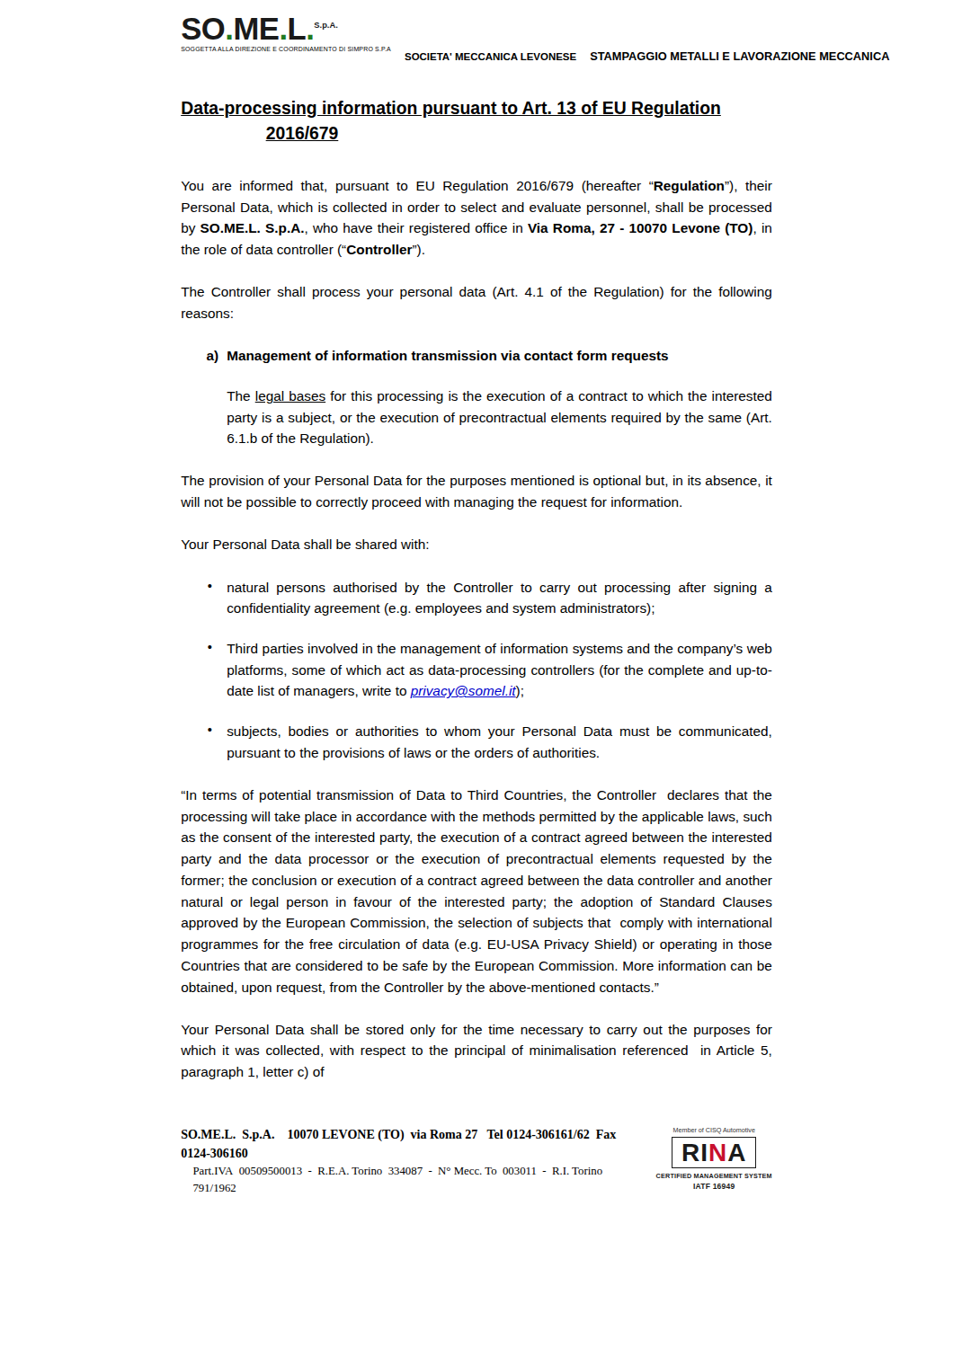SO. ME. L. S.p.A.
SOGGETTA ALLA DIREZIONE E COORDINAMENTO DI SIMPRO S.P.A
SOCIETA' MECCANICA LEVONESE
STAMPAGGIO METALLI E LAVORAZIONE MECCANICA
Data-processing information pursuant to Art. 13 of EU Regulation 2016/679
You are informed that, pursuant to EU Regulation 2016/679 (hereafter “Regulation”), their Personal Data, which is collected in order to select and evaluate personnel, shall be processed by SO.ME.L. S.p.A., who have their registered office in Via Roma, 27 - 10070 Levone (TO), in the role of data controller (“Controller”).
The Controller shall process your personal data (Art. 4.1 of the Regulation) for the following reasons:
a) Management of information transmission via contact form requests
The legal bases for this processing is the execution of a contract to which the interested party is a subject, or the execution of precontractual elements required by the same (Art. 6.1.b of the Regulation).
The provision of your Personal Data for the purposes mentioned is optional but, in its absence, it will not be possible to correctly proceed with managing the request for information.
Your Personal Data shall be shared with:
natural persons authorised by the Controller to carry out processing after signing a confidentiality agreement (e.g. employees and system administrators);
Third parties involved in the management of information systems and the company’s web platforms, some of which act as data-processing controllers (for the complete and up-to-date list of managers, write to privacy@somel.it);
subjects, bodies or authorities to whom your Personal Data must be communicated, pursuant to the provisions of laws or the orders of authorities.
“In terms of potential transmission of Data to Third Countries, the Controller declares that the processing will take place in accordance with the methods permitted by the applicable laws, such as the consent of the interested party, the execution of a contract agreed between the interested party and the data processor or the execution of precontractual elements requested by the former; the conclusion or execution of a contract agreed between the data controller and another natural or legal person in favour of the interested party; the adoption of Standard Clauses approved by the European Commission, the selection of subjects that comply with international programmes for the free circulation of data (e.g. EU-USA Privacy Shield) or operating in those Countries that are considered to be safe by the European Commission. More information can be obtained, upon request, from the Controller by the above-mentioned contacts.”
Your Personal Data shall be stored only for the time necessary to carry out the purposes for which it was collected, with respect to the principal of minimalisation referenced in Article 5, paragraph 1, letter c) of
SO.ME.L. S.p.A. 10070 LEVONE (TO) via Roma 27 Tel 0124-306161/62 Fax 0124-306160
Part.IVA 00509500013 - R.E.A. Torino 334087 - N° Mecc. To 003011 - R.I. Torino 791/1962
Member of CISQ Automotive
RINA
CERTIFIED MANAGEMENT SYSTEM
IATF 16949